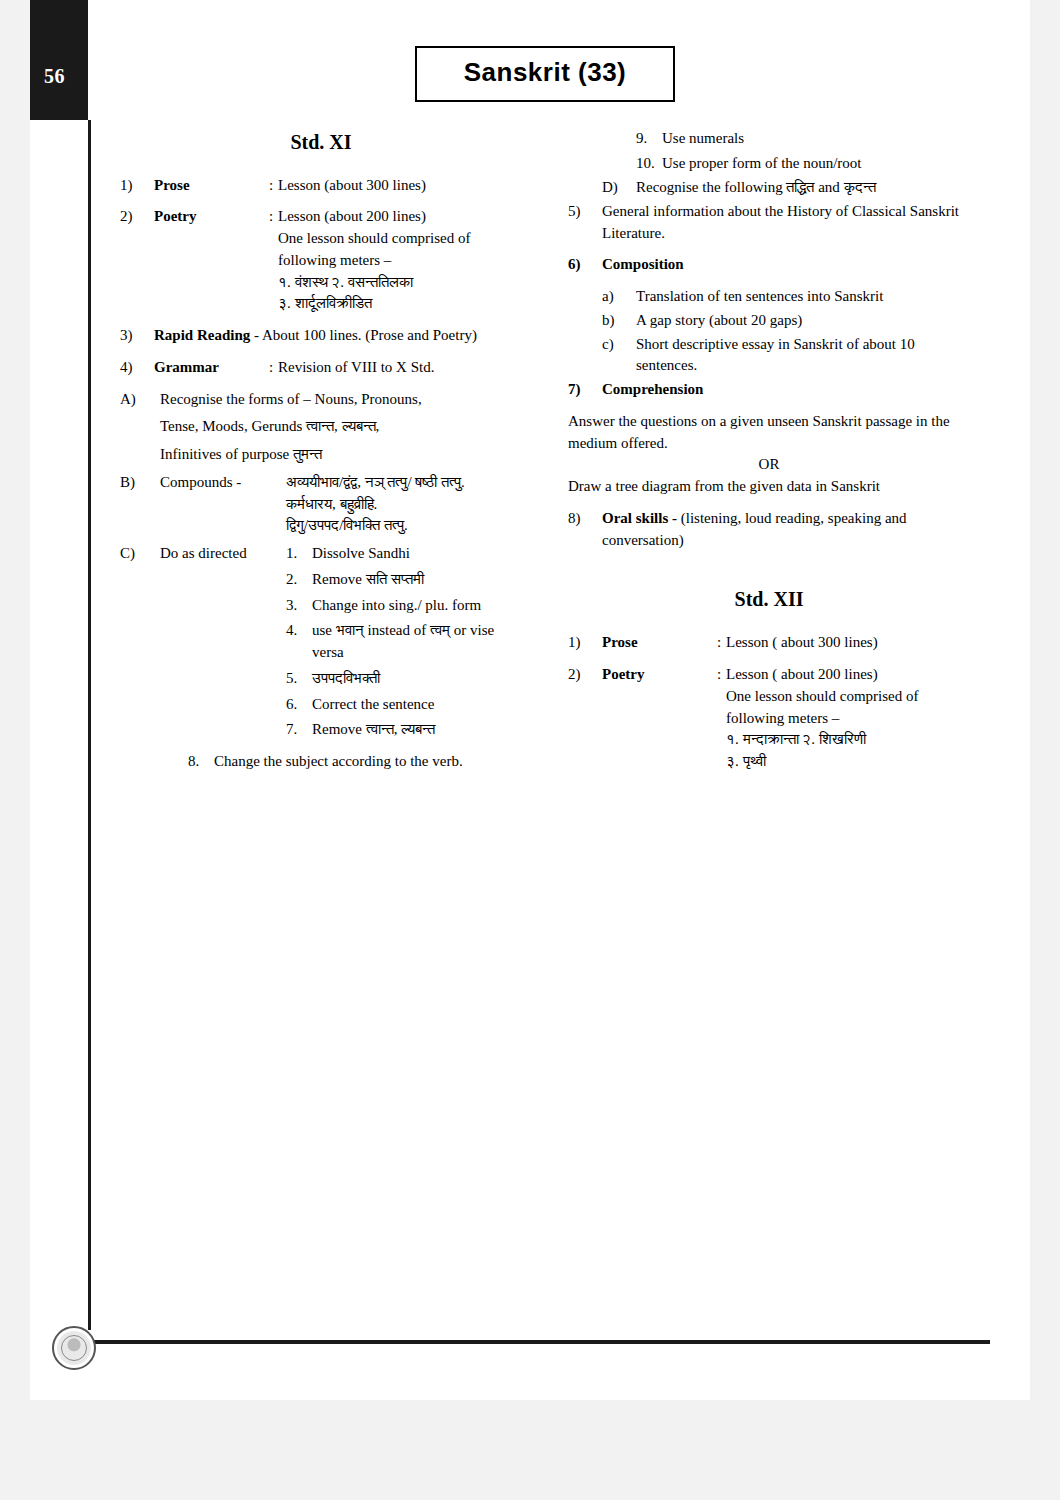56
Sanskrit (33)
Std. XI
1)
Prose
:
Lesson (about 300 lines)
2)
Poetry
:
Lesson (about 200 lines)
One lesson should comprised of following meters –
१. वंशस्थ २. वसन्ततिलका
३. शार्दूलविक्रीडित
3)
Rapid Reading - About 100 lines. (Prose and Poetry)
4)
Grammar
:
Revision of VIII to X Std.
A)
Recognise the forms of – Nouns, Pronouns,
Tense, Moods, Gerunds त्वान्त, ल्यबन्त,
Infinitives of purpose तुमन्त
B)
Compounds -
अव्ययीभाव/द्वंद्व, नञ् तत्पु/ षष्ठी तत्पु.
कर्मधारय, बहुव्रीहि.
द्विगु/उपपद/विभक्ति तत्पु.
C)
Do as directed
1. Dissolve Sandhi
2. Remove सति सप्तमी
3. Change into sing./ plu. form
4. use भवान् instead of त्वम् or vise versa
5. उपपदविभक्ती
6. Correct the sentence
7. Remove त्वान्त, ल्यबन्त
8. Change the subject according to the verb.
9. Use numerals
10. Use proper form of the noun/root
D)
Recognise the following तद्धित and कृदन्त
5)
General information about the History of Classical Sanskrit Literature.
6)
Composition
a)
Translation of ten sentences into Sanskrit
b)
A gap story (about 20 gaps)
c)
Short descriptive essay in Sanskrit of about 10 sentences.
7)
Comprehension
Answer the questions on a given unseen Sanskrit passage in the medium offered.
OR
Draw a tree diagram from the given data in Sanskrit
8)
Oral skills - (listening, loud reading, speaking and conversation)
Std. XII
1)
Prose
:
Lesson ( about 300 lines)
2)
Poetry
:
Lesson ( about 200 lines)
One lesson should comprised of following meters –
१. मन्दाक्रान्ता २. शिखरिणी
३. पृथ्वी